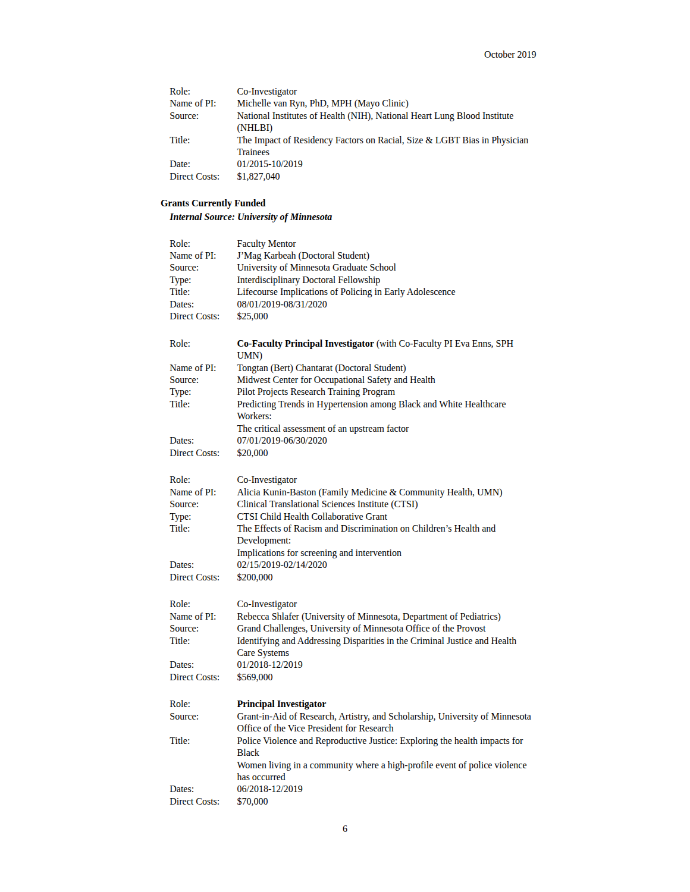October 2019
Role: Co-Investigator
Name of PI: Michelle van Ryn, PhD, MPH (Mayo Clinic)
Source: National Institutes of Health (NIH), National Heart Lung Blood Institute (NHLBI)
Title: The Impact of Residency Factors on Racial, Size & LGBT Bias in Physician Trainees
Date: 01/2015-10/2019
Direct Costs:$1,827,040
Grants Currently Funded
Internal Source: University of Minnesota
Role: Faculty Mentor
Name of PI: J’Mag Karbeah (Doctoral Student)
Source: University of Minnesota Graduate School
Type: Interdisciplinary Doctoral Fellowship
Title: Lifecourse Implications of Policing in Early Adolescence
Dates: 08/01/2019-08/31/2020
Direct Costs:$25,000
Role: Co-Faculty Principal Investigator (with Co-Faculty PI Eva Enns, SPH UMN)
Name of PI: Tongtan (Bert) Chantarat (Doctoral Student)
Source: Midwest Center for Occupational Safety and Health
Type: Pilot Projects Research Training Program
Title: Predicting Trends in Hypertension among Black and White Healthcare Workers:The critical assessment of an upstream factor
Dates: 07/01/2019-06/30/2020
Direct Costs:$20,000
Role: Co-Investigator
Name of PI: Alicia Kunin-Baston (Family Medicine & Community Health, UMN)
Source: Clinical Translational Sciences Institute (CTSI)
Type: CTSI Child Health Collaborative Grant
Title: The Effects of Racism and Discrimination on Children’s Health and Development:Implications for screening and intervention
Dates: 02/15/2019-02/14/2020
Direct Costs:$200,000
Role: Co-Investigator
Name of PI: Rebecca Shlafer (University of Minnesota, Department of Pediatrics)
Source: Grand Challenges, University of Minnesota Office of the Provost
Title: Identifying and Addressing Disparities in the Criminal Justice and Health Care Systems
Dates: 01/2018-12/2019
Direct Costs:$569,000
Role: Principal Investigator
Source: Grant-in-Aid of Research, Artistry, and Scholarship, University of MinnesotaOffice of the Vice President for Research
Title: Police Violence and Reproductive Justice: Exploring the health impacts for BlackWomen living in a community where a high-profile event of police violence has occurred
Dates: 06/2018-12/2019
Direct Costs:$70,000
6